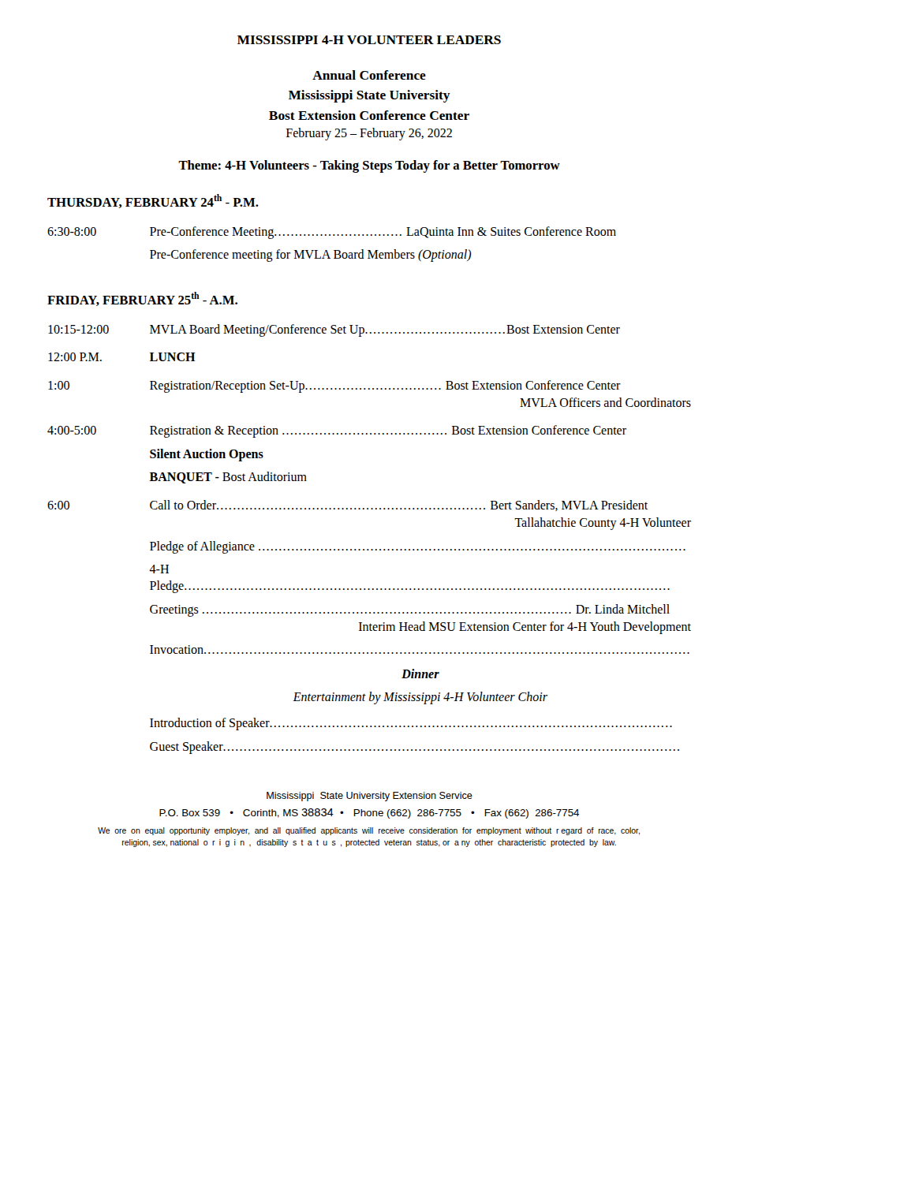MISSISSIPPI 4-H VOLUNTEER LEADERS
Annual Conference
Mississippi State University
Bost Extension Conference Center
February 25 – February 26, 2022
Theme: 4-H Volunteers - Taking Steps Today for a Better Tomorrow
THURSDAY, FEBRUARY 24th - P.M.
| 6:30-8:00 | Pre-Conference Meeting ............................... LaQuinta Inn & Suites Conference Room Pre-Conference meeting for MVLA Board Members (Optional) |
FRIDAY, FEBRUARY 25th - A.M.
| 10:15-12:00 | MVLA Board Meeting/Conference Set Up .................................. Bost Extension Center |
| 12:00 P.M. | LUNCH |
| 1:00 | Registration/Reception Set-Up ................................. Bost Extension Conference Center MVLA Officers and Coordinators |
| 4:00-5:00 | Registration & Reception ........................................ Bost Extension Conference Center Silent Auction Opens BANQUET - Bost Auditorium |
| 6:00 | Call to Order ................................................................. Bert Sanders, MVLA President Tallahatchie County 4-H Volunteer Pledge of Allegiance ....................................................................................................... 4-H Pledge ..................................................................................................................... Greetings ......................................................................................... Dr. Linda Mitchell Interim Head MSU Extension Center for 4-H Youth Development Invocation ..................................................................................................................... Dinner Entertainment by Mississippi 4-H Volunteer Choir Introduction of Speaker ................................................................................................. Guest Speaker .............................................................................................................. |
Mississippi State University Extension Service
P.O. Box 539 • Corinth, MS 38834 • Phone (662) 286-7755 • Fax (662) 286-7754
We ore on equal opportunity employer, and all qualified applicants will receive consideration for employment without r egard of race, color,
religion, sex, national o r i g i n , disability s t a t u s , protected veteran status, or a ny other characteristic protected by law.